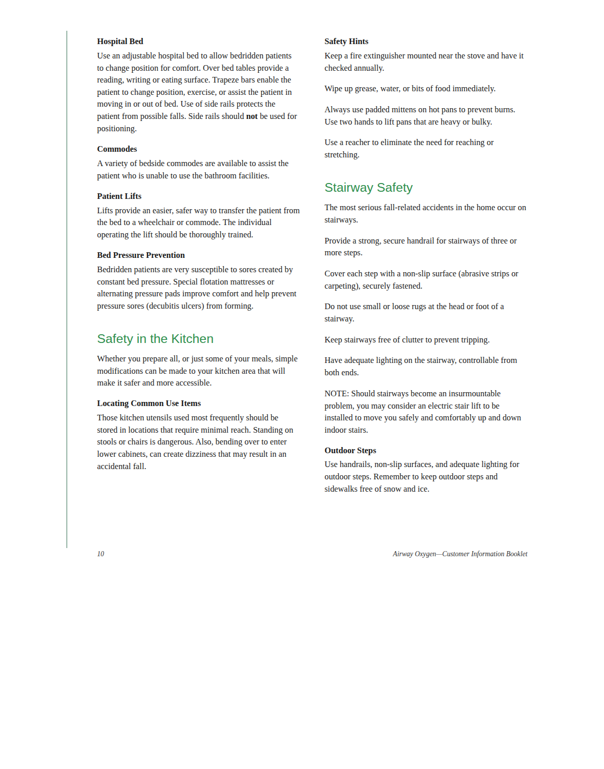Hospital Bed
Use an adjustable hospital bed to allow bedridden patients to change position for comfort. Over bed tables provide a reading, writing or eating surface. Trapeze bars enable the patient to change position, exercise, or assist the patient in moving in or out of bed. Use of side rails protects the patient from possible falls. Side rails should not be used for positioning.
Commodes
A variety of bedside commodes are available to assist the patient who is unable to use the bathroom facilities.
Patient Lifts
Lifts provide an easier, safer way to transfer the patient from the bed to a wheelchair or commode. The individual operating the lift should be thoroughly trained.
Bed Pressure Prevention
Bedridden patients are very susceptible to sores created by constant bed pressure. Special flotation mattresses or alternating pressure pads improve comfort and help prevent pressure sores (decubitis ulcers) from forming.
Safety in the Kitchen
Whether you prepare all, or just some of your meals, simple modifications can be made to your kitchen area that will make it safer and more accessible.
Locating Common Use Items
Those kitchen utensils used most frequently should be stored in locations that require minimal reach. Standing on stools or chairs is dangerous. Also, bending over to enter lower cabinets, can create dizziness that may result in an accidental fall.
Safety Hints
Keep a fire extinguisher mounted near the stove and have it checked annually.
Wipe up grease, water, or bits of food immediately.
Always use padded mittens on hot pans to prevent burns. Use two hands to lift pans that are heavy or bulky.
Use a reacher to eliminate the need for reaching or stretching.
Stairway Safety
The most serious fall-related accidents in the home occur on stairways.
Provide a strong, secure handrail for stairways of three or more steps.
Cover each step with a non-slip surface (abrasive strips or carpeting), securely fastened.
Do not use small or loose rugs at the head or foot of a stairway.
Keep stairways free of clutter to prevent tripping.
Have adequate lighting on the stairway, controllable from both ends.
NOTE: Should stairways become an insurmountable problem, you may consider an electric stair lift to be installed to move you safely and comfortably up and down indoor stairs.
Outdoor Steps
Use handrails, non-slip surfaces, and adequate lighting for outdoor steps. Remember to keep outdoor steps and sidewalks free of snow and ice.
10 Airway Oxygen—Customer Information Booklet